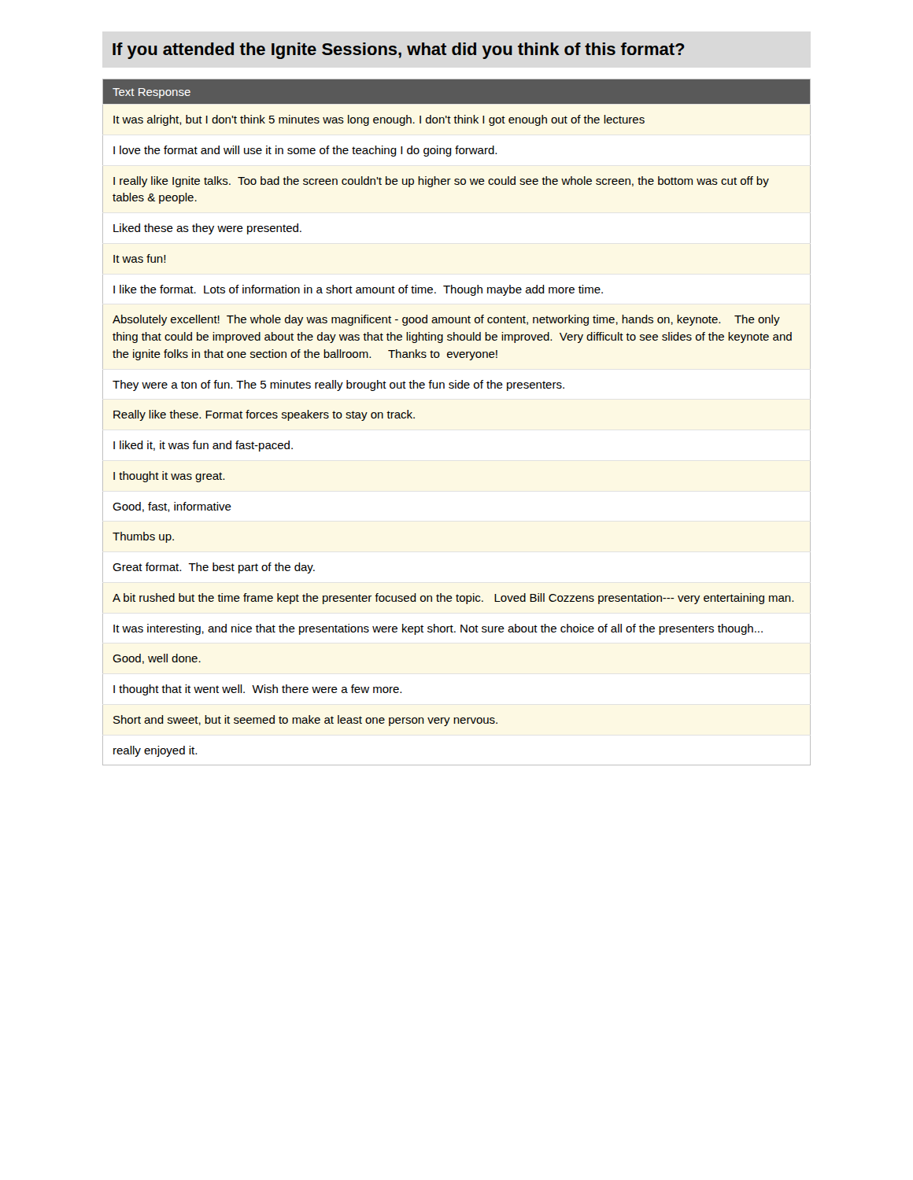If you attended the Ignite Sessions, what did you think of this format?
| Text Response |
| --- |
| It was alright, but I don't think 5 minutes was long enough. I don't think I got enough out of the lectures |
| I love the format and will use it in some of the teaching I do going forward. |
| I really like Ignite talks. Too bad the screen couldn't be up higher so we could see the whole screen, the bottom was cut off by tables & people. |
| Liked these as they were presented. |
| It was fun! |
| I like the format. Lots of information in a short amount of time. Though maybe add more time. |
| Absolutely excellent! The whole day was magnificent - good amount of content, networking time, hands on, keynote. The only thing that could be improved about the day was that the lighting should be improved. Very difficult to see slides of the keynote and the ignite folks in that one section of the ballroom. Thanks to everyone! |
| They were a ton of fun. The 5 minutes really brought out the fun side of the presenters. |
| Really like these. Format forces speakers to stay on track. |
| I liked it, it was fun and fast-paced. |
| I thought it was great. |
| Good, fast, informative |
| Thumbs up. |
| Great format. The best part of the day. |
| A bit rushed but the time frame kept the presenter focused on the topic. Loved Bill Cozzens presentation--- very entertaining man. |
| It was interesting, and nice that the presentations were kept short. Not sure about the choice of all of the presenters though... |
| Good, well done. |
| I thought that it went well. Wish there were a few more. |
| Short and sweet, but it seemed to make at least one person very nervous. |
| really enjoyed it. |